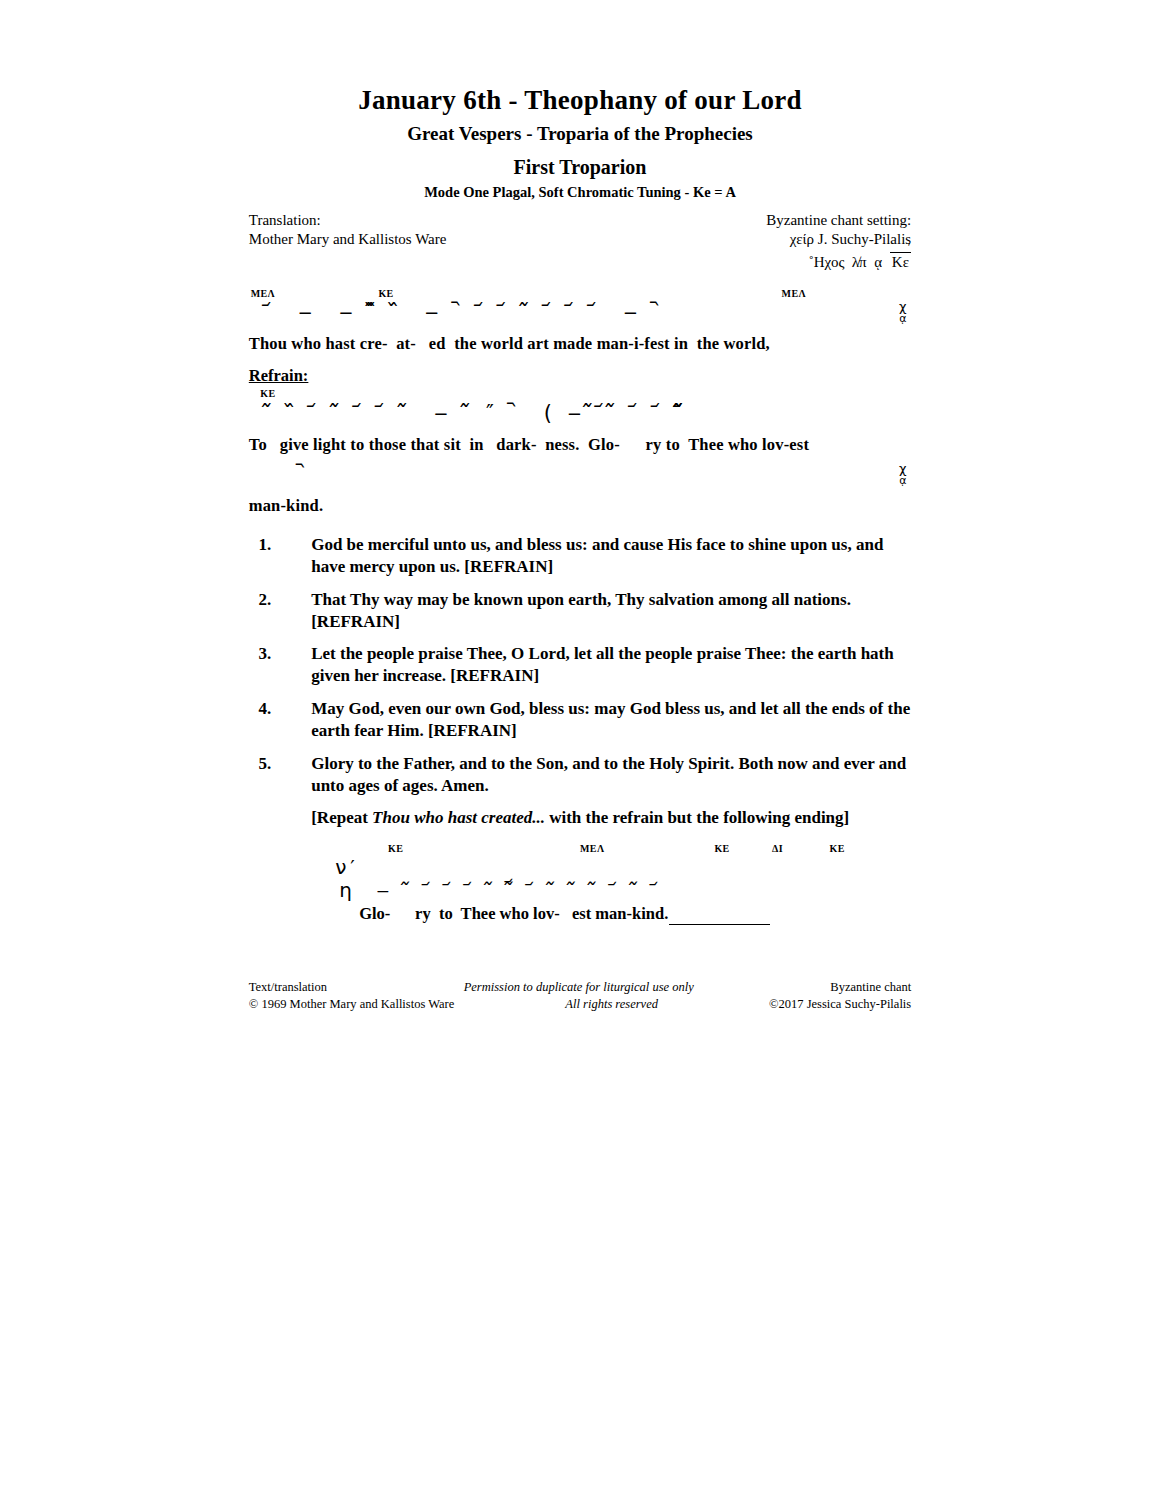January 6th - Theophany of our Lord
Great Vespers - Troparia of the Prophecies
First Troparion
Mode One Plagal, Soft Chromatic Tuning - Ke = A
Translation:
Mother Mary and Kallistos Ware
Byzantine chant setting:
χείρ J. Suchy-Pilalis
˚Ηχος λ̸π ᾳ Κε
ΜΕΛ ΚΕ ΜΕΛ
᷅ ᷄ ‒ ‒ ᷉᷈ ᷈ ‒ ᷆ ᷄ ᷄ ᷉ ᷄ ᷄ ᷄ ‒ ᷆ χᾳ
Thou who hast cre- at- ed the world art made man-i-fest in the world,
Refrain:
ΚΕ
᷉ ᷉ ᷈ ᷄ ᷉ ᷄ ᷄ ᷉ ‒ ᷉ ″ ᷆ ( ‒ ᷉ ᷄ ᷉ ᷄ ᷄ ᷉᷉᷄
To give light to those that sit in dark- ness. Glo- ry to Thee who lov-est
᷄ ᷆ χᾳ
man-kind.
God be merciful unto us, and bless us: and cause His face to shine upon us, and have mercy upon us. [REFRAIN]
That Thy way may be known upon earth, Thy salvation among all nations. [REFRAIN]
Let the people praise Thee, O Lord, let all the people praise Thee: the earth hath given her increase. [REFRAIN]
May God, even our own God, bless us: may God bless us, and let all the ends of the earth fear Him. [REFRAIN]
Glory to the Father, and to the Son, and to the Holy Spirit. Both now and ever and unto ages of ages. Amen.
[Repeat Thou who hast created... with the refrain but the following ending]
ΚΕ ΜΕΛ ΚΕ ΔΙ ΚΕ
ν′
᷇η ‒ ᷉ ᷄ ᷄ ᷄ ᷉ ᷉᷄ ᷄ ᷉ ᷉ ᷉ ᷄ ᷉ ᷄
Glo- ry to Thee who lov- est man-kind.
Text/translation
Permission to duplicate for liturgical use only
Byzantine chant
© 1969 Mother Mary and Kallistos Ware
All rights reserved
©2017 Jessica Suchy-Pilalis